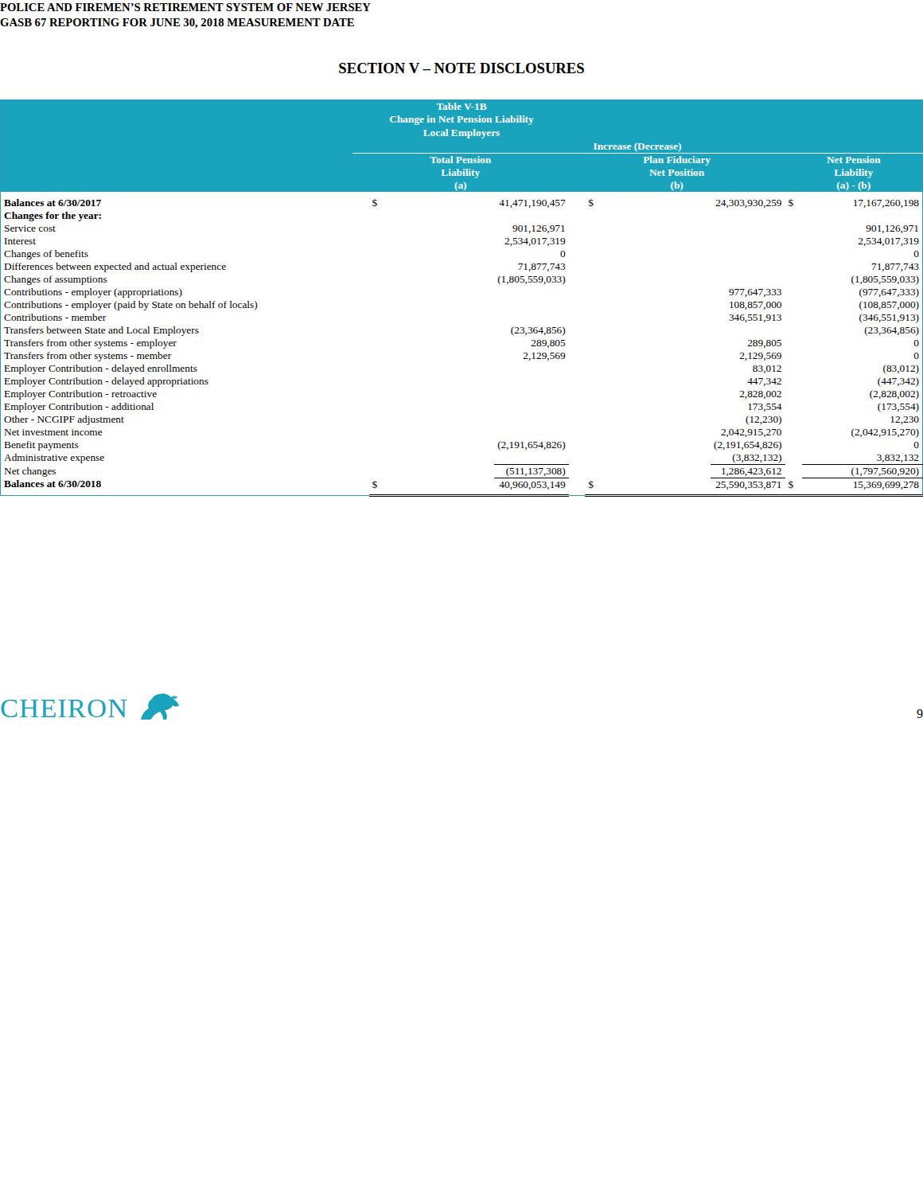POLICE AND FIREMEN’S RETIREMENT SYSTEM OF NEW JERSEY
GASB 67 REPORTING FOR JUNE 30, 2018 MEASUREMENT DATE
SECTION V – NOTE DISCLOSURES
| Table V-1B Change in Net Pension Liability Local Employers |
| | Increase (Decrease) |
| | Total Pension Liability (a) | Plan Fiduciary Net Position (b) | Net Pension Liability (a) - (b) |
| Balances at 6/30/2017 | | $ | 41,471,190,457 | | $ | 24,303,930,259 | $ | 17,167,260,198 |
| Changes for the year: | | | | | | | | |
| Service cost | | | 901,126,971 | | | | | 901,126,971 |
| Interest | | | 2,534,017,319 | | | | | 2,534,017,319 |
| Changes of benefits | | | 0 | | | | | 0 |
| Differences between expected and actual experience | | | 71,877,743 | | | | | 71,877,743 |
| Changes of assumptions | | | (1,805,559,033) | | | | | (1,805,559,033) |
| Contributions - employer (appropriations) | | | | | | 977,647,333 | | (977,647,333) |
| Contributions - employer (paid by State on behalf of locals) | | | | | | 108,857,000 | | (108,857,000) |
| Contributions - member | | | | | | 346,551,913 | | (346,551,913) |
| Transfers between State and Local Employers | | | (23,364,856) | | | | | (23,364,856) |
| Transfers from other systems - employer | | | 289,805 | | | 289,805 | | 0 |
| Transfers from other systems - member | | | 2,129,569 | | | 2,129,569 | | 0 |
| Employer Contribution - delayed enrollments | | | | | | 83,012 | | (83,012) |
| Employer Contribution - delayed appropriations | | | | | | 447,342 | | (447,342) |
| Employer Contribution - retroactive | | | | | | 2,828,002 | | (2,828,002) |
| Employer Contribution - additional | | | | | | 173,554 | | (173,554) |
| Other - NCGIPF adjustment | | | | | | (12,230) | | 12,230 |
| Net investment income | | | | | | 2,042,915,270 | | (2,042,915,270) |
| Benefit payments | | | (2,191,654,826) | | | (2,191,654,826) | | 0 |
| Administrative expense | | | | | | (3,832,132) | | 3,832,132 |
| Net changes | | | (511,137,308) | | | 1,286,423,612 | | (1,797,560,920) |
| Balances at 6/30/2018 | | $ | 40,960,053,149 | | $ | 25,590,353,871 | $ | 15,369,699,278 |
CHEIRON
9